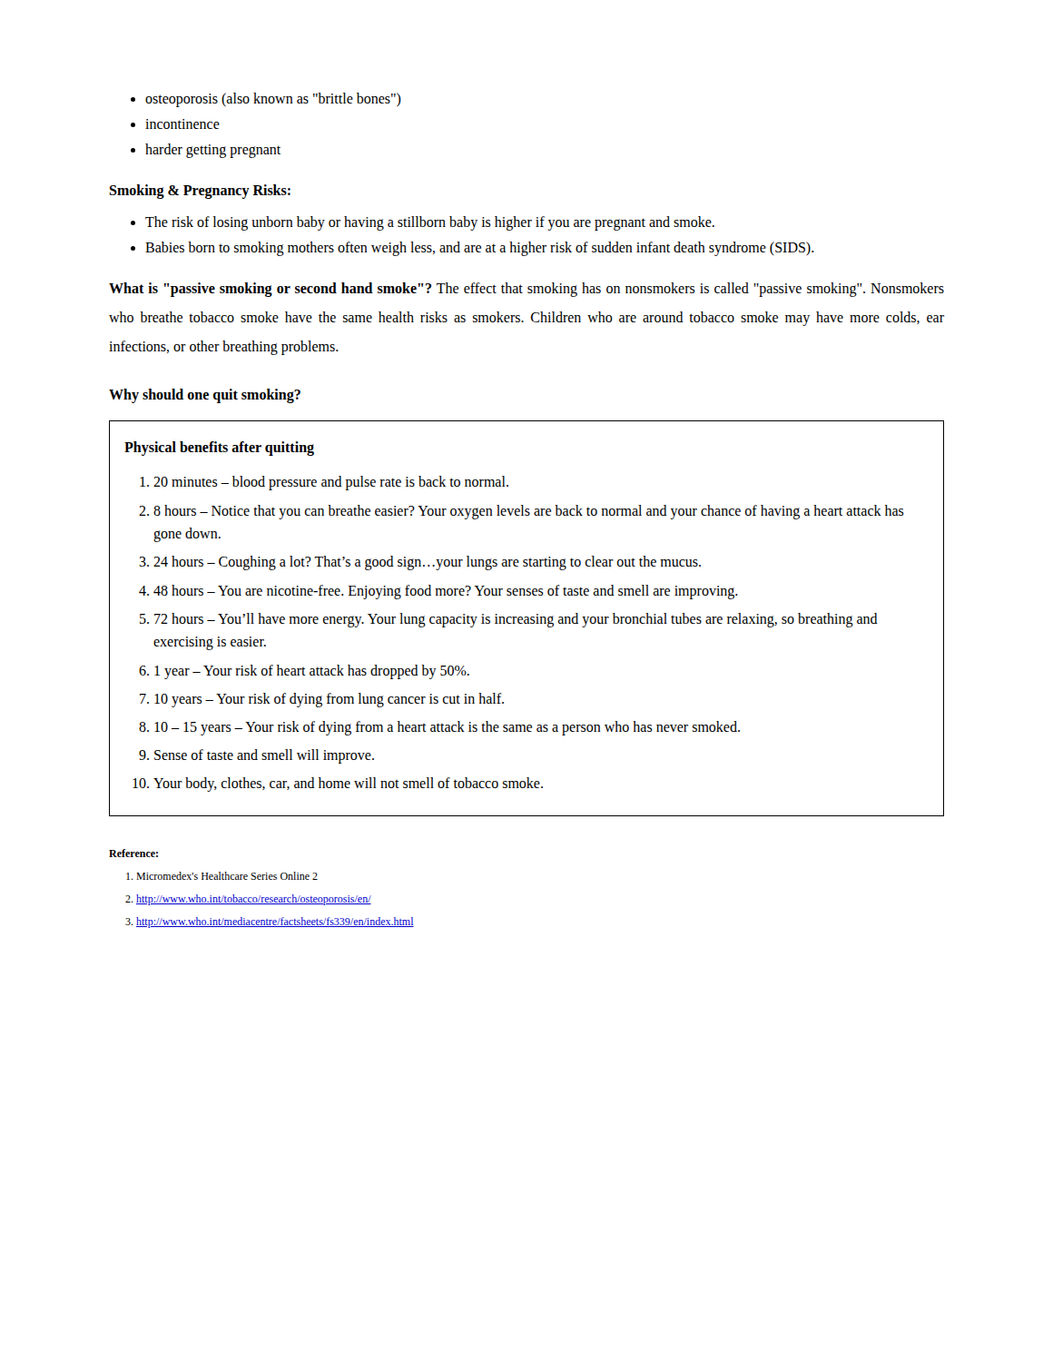osteoporosis (also known as "brittle bones")
incontinence
harder getting pregnant
Smoking & Pregnancy Risks:
The risk of losing unborn baby or having a stillborn baby is higher if you are pregnant and smoke.
Babies born to smoking mothers often weigh less, and are at a higher risk of sudden infant death syndrome (SIDS).
What is "passive smoking or second hand smoke"? The effect that smoking has on nonsmokers is called "passive smoking". Nonsmokers who breathe tobacco smoke have the same health risks as smokers. Children who are around tobacco smoke may have more colds, ear infections, or other breathing problems.
Why should one quit smoking?
Physical benefits after quitting
20 minutes – blood pressure and pulse rate is back to normal.
8 hours – Notice that you can breathe easier? Your oxygen levels are back to normal and your chance of having a heart attack has gone down.
24 hours – Coughing a lot? That’s a good sign…your lungs are starting to clear out the mucus.
48 hours – You are nicotine-free. Enjoying food more? Your senses of taste and smell are improving.
72 hours – You’ll have more energy. Your lung capacity is increasing and your bronchial tubes are relaxing, so breathing and exercising is easier.
1 year – Your risk of heart attack has dropped by 50%.
10 years – Your risk of dying from lung cancer is cut in half.
10 – 15 years – Your risk of dying from a heart attack is the same as a person who has never smoked.
Sense of taste and smell will improve.
Your body, clothes, car, and home will not smell of tobacco smoke.
Reference:
Micromedex's Healthcare Series Online 2
http://www.who.int/tobacco/research/osteoporosis/en/
http://www.who.int/mediacentre/factsheets/fs339/en/index.html